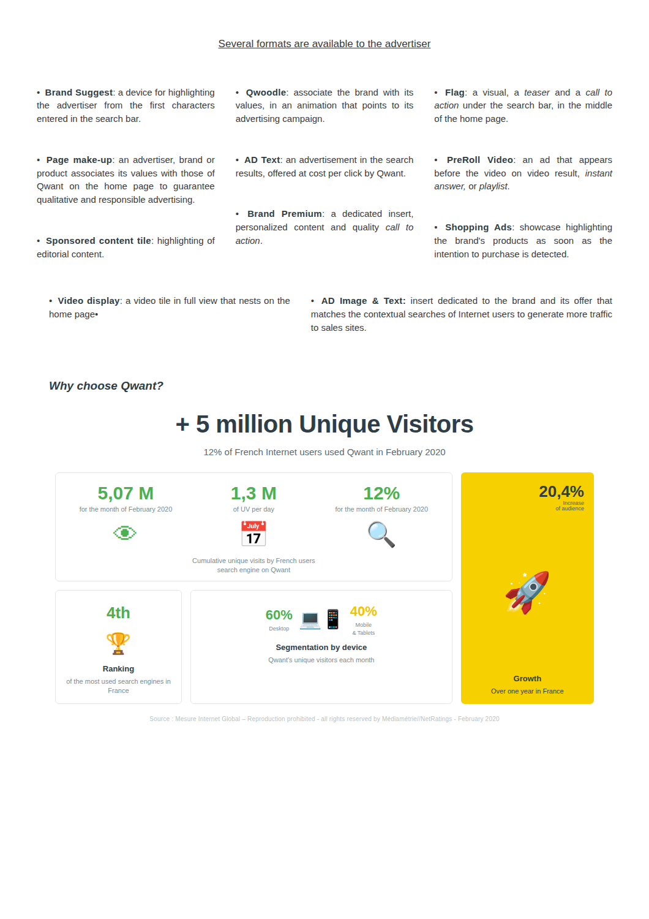Several formats are available to the advertiser
• Brand Suggest: a device for highlighting the advertiser from the first characters entered in the search bar.
• Page make-up: an advertiser, brand or product associates its values with those of Qwant on the home page to guarantee qualitative and responsible advertising.
• Sponsored content tile: highlighting of editorial content.
• Qwoodle: associate the brand with its values, in an animation that points to its advertising campaign.
• AD Text: an advertisement in the search results, offered at cost per click by Qwant.
• Brand Premium: a dedicated insert, personalized content and quality call to action.
• Flag: a visual, a teaser and a call to action under the search bar, in the middle of the home page.
• PreRoll Video: an ad that appears before the video on video result, instant answer, or playlist.
• Shopping Ads: showcase highlighting the brand's products as soon as the intention to purchase is detected.
• Video display: a video tile in full view that nests on the home page•
• AD Image & Text: insert dedicated to the brand and its offer that matches the contextual searches of Internet users to generate more traffic to sales sites.
Why choose Qwant?
+ 5 million Unique Visitors
12% of French Internet users used Qwant in February 2020
5,07 M
for the month of February 2020
👁
1,3 M
of UV per day
📅
12%
for the month of February 2020
🔍
Cumulative unique visits by French users
search engine on Qwant
20,4%Increase
of audience
🚀
Growth
Over one year in France
4th
🏆
Ranking
of the most used search engines in France
60%Desktop
💻📱
40%Mobile
& Tablets
Segmentation by device
Qwant's unique visitors each month
Source : Mesure Internet Global – Reproduction prohibited - all rights reserved by Médiamétrie//NetRatings - February 2020